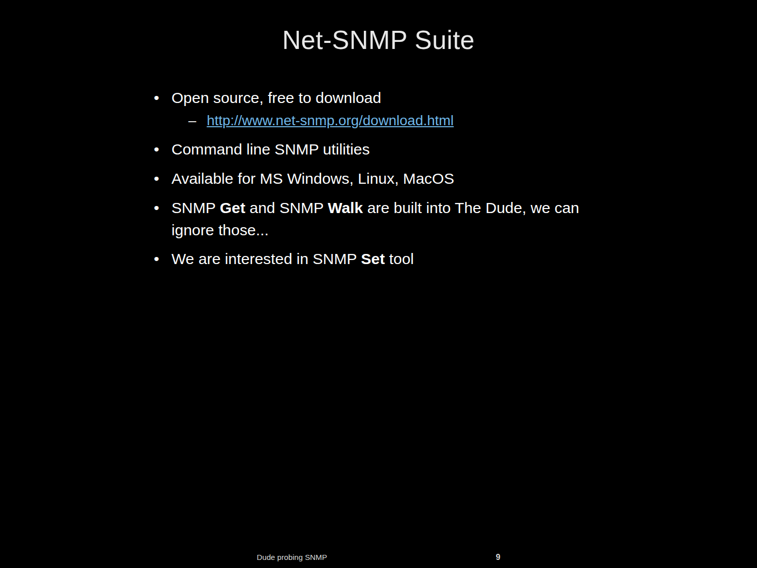Net-SNMP Suite
Open source, free to download
http://www.net-snmp.org/download.html
Command line SNMP utilities
Available for MS Windows, Linux, MacOS
SNMP Get and SNMP Walk are built into The Dude, we can ignore those...
We are interested in SNMP Set tool
Dude probing SNMP 9